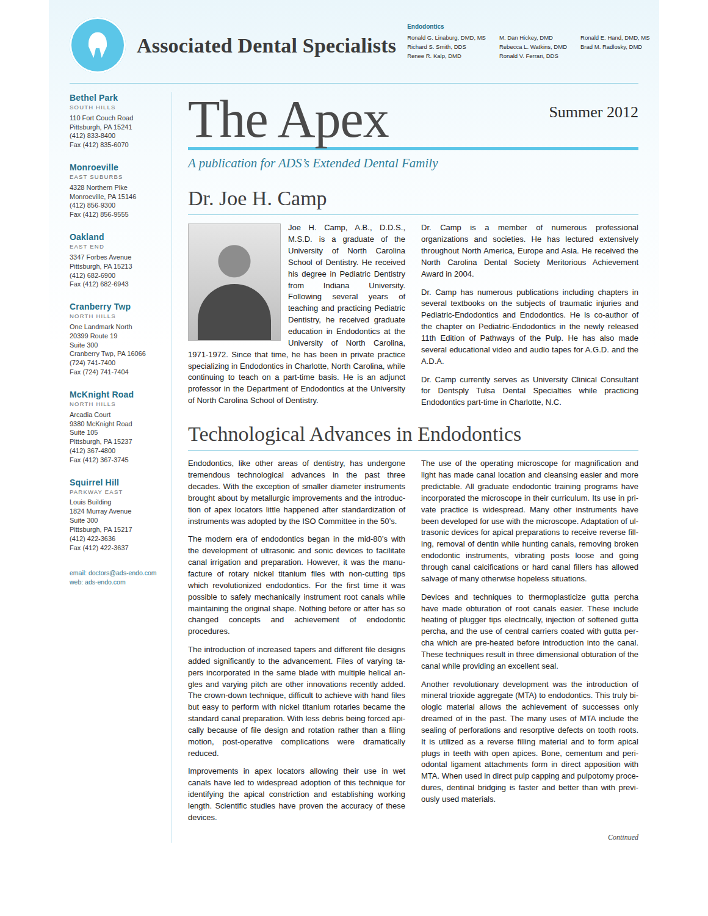Associated Dental Specialists
Endodontics
| Ronald G. Linaburg, DMD, MS | M. Dan Hickey, DMD | Ronald E. Hand, DMD, MS |
| Richard S. Smith, DDS | Rebecca L. Watkins, DMD | Brad M. Radlosky, DMD |
| Renee R. Kalp, DMD | Ronald V. Ferrari, DDS | |
Bethel Park
South Hills
110 Fort Couch Road
Pittsburgh, PA 15241
(412) 833-8400
Fax (412) 835-6070
Monroeville
East Suburbs
4328 Northern Pike
Monroeville, PA 15146
(412) 856-9300
Fax (412) 856-9555
Oakland
East End
3347 Forbes Avenue
Pittsburgh, PA 15213
(412) 682-6900
Fax (412) 682-6943
Cranberry Twp
North Hills
One Landmark North
20399 Route 19
Suite 300
Cranberry Twp, PA 16066
(724) 741-7400
Fax (724) 741-7404
McKnight Road
North Hills
Arcadia Court
9380 McKnight Road
Suite 105
Pittsburgh, PA 15237
(412) 367-4800
Fax (412) 367-3745
Squirrel Hill
Parkway East
Louis Building
1824 Murray Avenue
Suite 300
Pittsburgh, PA 15217
(412) 422-3636
Fax (412) 422-3637
email: doctors@ads-endo.com
web: ads-endo.com
Summer 2012
The Apex
A publication for ADS’s Extended Dental Family
Dr. Joe H. Camp
Joe H. Camp, A.B., D.D.S., M.S.D. is a graduate of the University of North Carolina School of Dentistry. He received his degree in Pediatric Dentistry from Indiana University. Following several years of teaching and practicing Pediatric Dentistry, he received graduate education in Endodontics at the University of North Carolina, 1971-1972. Since that time, he has been in private practice specializing in Endodontics in Charlotte, North Carolina, while continuing to teach on a part-time basis. He is an adjunct professor in the Department of Endodontics at the University of North Carolina School of Dentistry.
Dr. Camp is a member of numerous professional organizations and societies. He has lectured extensively throughout North America, Europe and Asia. He received the North Carolina Dental Society Meritorious Achievement Award in 2004.
Dr. Camp has numerous publications including chapters in several textbooks on the subjects of traumatic injuries and Pediatric-Endodontics and Endodontics. He is co-author of the chapter on Pediatric-Endodontics in the newly released 11th Edition of Pathways of the Pulp. He has also made several educational video and audio tapes for A.G.D. and the A.D.A.
Dr. Camp currently serves as University Clinical Consultant for Dentsply Tulsa Dental Specialties while practicing Endodontics part-time in Charlotte, N.C.
Technological Advances in Endodontics
Endodontics, like other areas of dentistry, has undergone tremendous technological advances in the past three decades. With the exception of smaller diameter instruments brought about by metallurgic improvements and the introduction of apex locators little happened after standardization of instruments was adopted by the ISO Committee in the 50’s.
The modern era of endodontics began in the mid-80’s with the development of ultrasonic and sonic devices to facilitate canal irrigation and preparation. However, it was the manufacture of rotary nickel titanium files with non-cutting tips which revolutionized endodontics. For the first time it was possible to safely mechanically instrument root canals while maintaining the original shape. Nothing before or after has so changed concepts and achievement of endodontic procedures.
The introduction of increased tapers and different file designs added significantly to the advancement. Files of varying tapers incorporated in the same blade with multiple helical angles and varying pitch are other innovations recently added. The crown-down technique, difficult to achieve with hand files but easy to perform with nickel titanium rotaries became the standard canal preparation. With less debris being forced apically because of file design and rotation rather than a filing motion, post-operative complications were dramatically reduced.
Improvements in apex locators allowing their use in wet canals have led to widespread adoption of this technique for identifying the apical constriction and establishing working length. Scientific studies have proven the accuracy of these devices.
The use of the operating microscope for magnification and light has made canal location and cleansing easier and more predictable. All graduate endodontic training programs have incorporated the microscope in their curriculum. Its use in private practice is widespread. Many other instruments have been developed for use with the microscope. Adaptation of ultrasonic devices for apical preparations to receive reverse filling, removal of dentin while hunting canals, removing broken endodontic instruments, vibrating posts loose and going through canal calcifications or hard canal fillers has allowed salvage of many otherwise hopeless situations.
Devices and techniques to thermoplasticize gutta percha have made obturation of root canals easier. These include heating of plugger tips electrically, injection of softened gutta percha, and the use of central carriers coated with gutta percha which are pre-heated before introduction into the canal. These techniques result in three dimensional obturation of the canal while providing an excellent seal.
Another revolutionary development was the introduction of mineral trioxide aggregate (MTA) to endodontics. This truly biologic material allows the achievement of successes only dreamed of in the past. The many uses of MTA include the sealing of perforations and resorptive defects on tooth roots. It is utilized as a reverse filling material and to form apical plugs in teeth with open apices. Bone, cementum and periodontal ligament attachments form in direct apposition with MTA. When used in direct pulp capping and pulpotomy procedures, dentinal bridging is faster and better than with previously used materials.
Continued